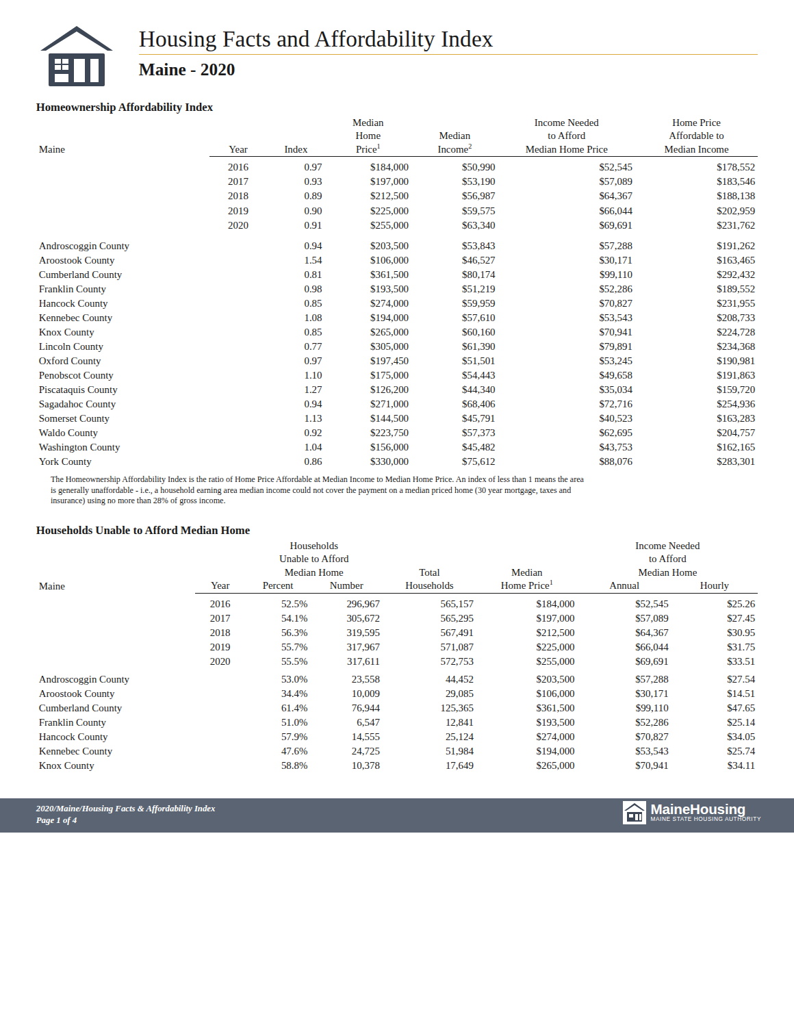Housing Facts and Affordability Index
Maine - 2020
Homeownership Affordability Index
| | | | Median | | Income Needed | Home Price |
| --- | --- | --- | --- | --- | --- | --- |
| | | | Home | Median | to Afford | Affordable to |
| Maine | Year | Index | Price 1 | Income 2 | Median Home Price | Median Income |
| | 2016 | 0.97 | $184,000 | $50,990 | $52,545 | $178,552 |
| | 2017 | 0.93 | $197,000 | $53,190 | $57,089 | $183,546 |
| | 2018 | 0.89 | $212,500 | $56,987 | $64,367 | $188,138 |
| | 2019 | 0.90 | $225,000 | $59,575 | $66,044 | $202,959 |
| | 2020 | 0.91 | $255,000 | $63,340 | $69,691 | $231,762 |
| Androscoggin County | | 0.94 | $203,500 | $53,843 | $57,288 | $191,262 |
| Aroostook County | | 1.54 | $106,000 | $46,527 | $30,171 | $163,465 |
| Cumberland County | | 0.81 | $361,500 | $80,174 | $99,110 | $292,432 |
| Franklin County | | 0.98 | $193,500 | $51,219 | $52,286 | $189,552 |
| Hancock County | | 0.85 | $274,000 | $59,959 | $70,827 | $231,955 |
| Kennebec County | | 1.08 | $194,000 | $57,610 | $53,543 | $208,733 |
| Knox County | | 0.85 | $265,000 | $60,160 | $70,941 | $224,728 |
| Lincoln County | | 0.77 | $305,000 | $61,390 | $79,891 | $234,368 |
| Oxford County | | 0.97 | $197,450 | $51,501 | $53,245 | $190,981 |
| Penobscot County | | 1.10 | $175,000 | $54,443 | $49,658 | $191,863 |
| Piscataquis County | | 1.27 | $126,200 | $44,340 | $35,034 | $159,720 |
| Sagadahoc County | | 0.94 | $271,000 | $68,406 | $72,716 | $254,936 |
| Somerset County | | 1.13 | $144,500 | $45,791 | $40,523 | $163,283 |
| Waldo County | | 0.92 | $223,750 | $57,373 | $62,695 | $204,757 |
| Washington County | | 1.04 | $156,000 | $45,482 | $43,753 | $162,165 |
| York County | | 0.86 | $330,000 | $75,612 | $88,076 | $283,301 |
The Homeownership Affordability Index is the ratio of Home Price Affordable at Median Income to Median Home Price. An index of less than 1 means the area is generally unaffordable - i.e., a household earning area median income could not cover the payment on a median priced home (30 year mortgage, taxes and insurance) using no more than 28% of gross income.
Households Unable to Afford Median Home
| | | Households | | | Income Needed |
| --- | --- | --- | --- | --- | --- |
| | | Unable to Afford | | | to Afford |
| | | Median Home | Total | Median | Median Home |
| Maine | Year | Percent | Number | Households | Home Price 1 | Annual | Hourly |
| | 2016 | 52.5% | 296,967 | 565,157 | $184,000 | $52,545 | $25.26 |
| | 2017 | 54.1% | 305,672 | 565,295 | $197,000 | $57,089 | $27.45 |
| | 2018 | 56.3% | 319,595 | 567,491 | $212,500 | $64,367 | $30.95 |
| | 2019 | 55.7% | 317,967 | 571,087 | $225,000 | $66,044 | $31.75 |
| | 2020 | 55.5% | 317,611 | 572,753 | $255,000 | $69,691 | $33.51 |
| Androscoggin County | | 53.0% | 23,558 | 44,452 | $203,500 | $57,288 | $27.54 |
| Aroostook County | | 34.4% | 10,009 | 29,085 | $106,000 | $30,171 | $14.51 |
| Cumberland County | | 61.4% | 76,944 | 125,365 | $361,500 | $99,110 | $47.65 |
| Franklin County | | 51.0% | 6,547 | 12,841 | $193,500 | $52,286 | $25.14 |
| Hancock County | | 57.9% | 14,555 | 25,124 | $274,000 | $70,827 | $34.05 |
| Kennebec County | | 47.6% | 24,725 | 51,984 | $194,000 | $53,543 | $25.74 |
| Knox County | | 58.8% | 10,378 | 17,649 | $265,000 | $70,941 | $34.11 |
2020/Maine/Housing Facts & Affordability Index
Page 1 of 4
MaineHousing MAINE STATE HOUSING AUTHORITY